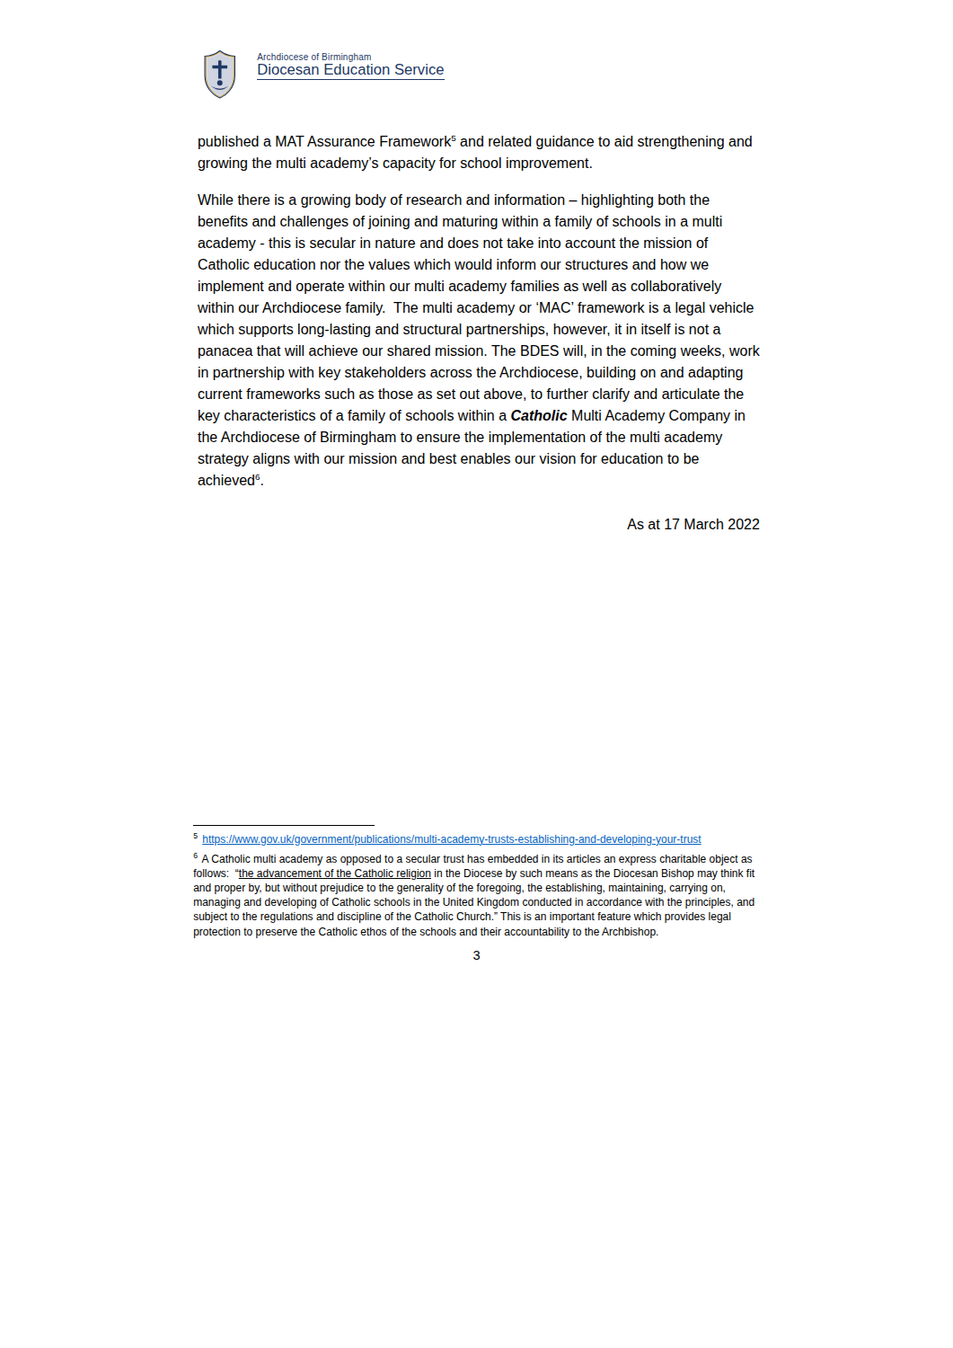Archdiocese of Birmingham
Diocesan Education Service
published a MAT Assurance Framework5 and related guidance to aid strengthening and growing the multi academy’s capacity for school improvement.
While there is a growing body of research and information – highlighting both the benefits and challenges of joining and maturing within a family of schools in a multi academy - this is secular in nature and does not take into account the mission of Catholic education nor the values which would inform our structures and how we implement and operate within our multi academy families as well as collaboratively within our Archdiocese family. The multi academy or ‘MAC’ framework is a legal vehicle which supports long-lasting and structural partnerships, however, it in itself is not a panacea that will achieve our shared mission. The BDES will, in the coming weeks, work in partnership with key stakeholders across the Archdiocese, building on and adapting current frameworks such as those as set out above, to further clarify and articulate the key characteristics of a family of schools within a Catholic Multi Academy Company in the Archdiocese of Birmingham to ensure the implementation of the multi academy strategy aligns with our mission and best enables our vision for education to be achieved6.
As at 17 March 2022
5 https://www.gov.uk/government/publications/multi-academy-trusts-establishing-and-developing-your-trust
6 A Catholic multi academy as opposed to a secular trust has embedded in its articles an express charitable object as follows: “the advancement of the Catholic religion in the Diocese by such means as the Diocesan Bishop may think fit and proper by, but without prejudice to the generality of the foregoing, the establishing, maintaining, carrying on, managing and developing of Catholic schools in the United Kingdom conducted in accordance with the principles, and subject to the regulations and discipline of the Catholic Church.” This is an important feature which provides legal protection to preserve the Catholic ethos of the schools and their accountability to the Archbishop.
3